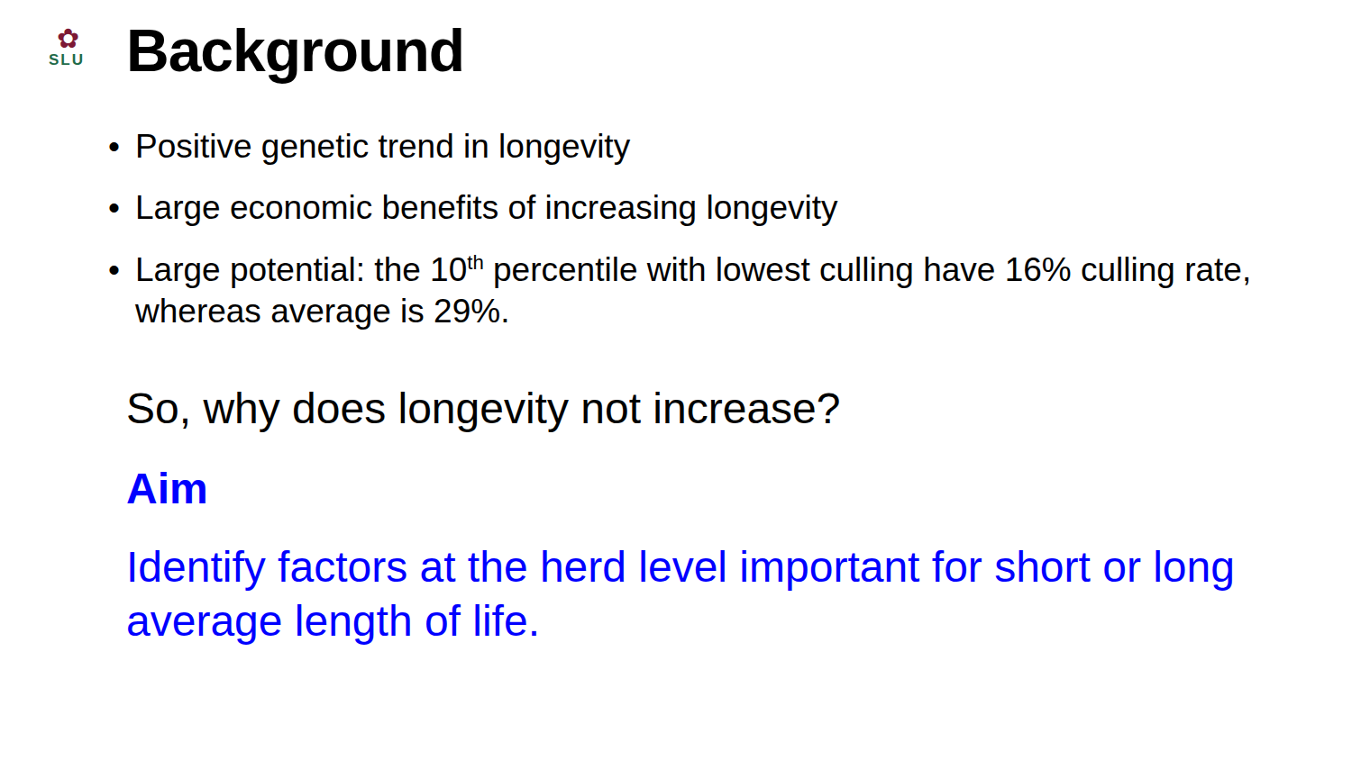✿
SLU
Background
Positive genetic trend in longevity
Large economic benefits of increasing longevity
Large potential: the 10th percentile with lowest culling have 16% culling rate, whereas average is 29%.
So, why does longevity not increase?
Aim
Identify factors at the herd level important for short or long average length of life.